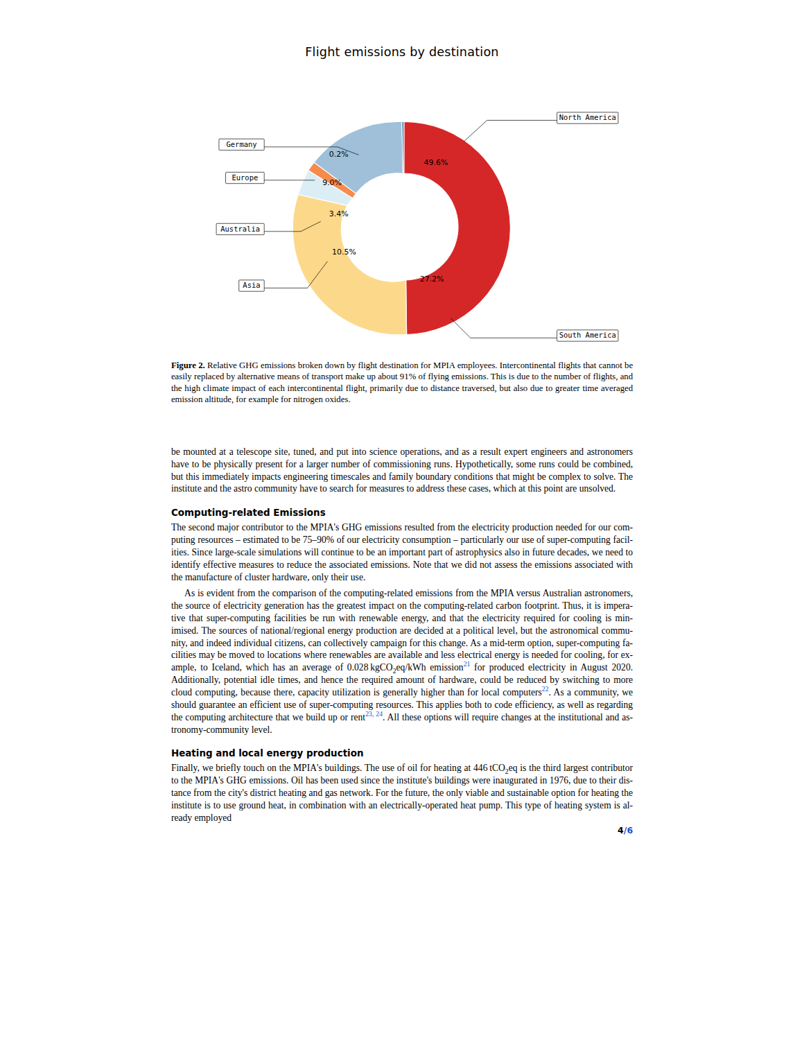Flight emissions by destination
North America 49.6% (0deg -> 178.56deg) 49.6% 27.2% 10.5% 3.4% 9.0% 0.2% North America South America Asia Australia Europe Germany
Figure 2. Relative GHG emissions broken down by flight destination for MPIA employees. Intercontinental flights that cannot be easily replaced by alternative means of transport make up about 91% of flying emissions. This is due to the number of flights, and the high climate impact of each intercontinental flight, primarily due to distance traversed, but also due to greater time averaged emission altitude, for example for nitrogen oxides.
be mounted at a telescope site, tuned, and put into science operations, and as a result expert engineers and astronomers have to be physically present for a larger number of commissioning runs. Hypothetically, some runs could be combined, but this immediately impacts engineering timescales and family boundary conditions that might be complex to solve. The institute and the astro community have to search for measures to address these cases, which at this point are unsolved.
Computing-related Emissions
The second major contributor to the MPIA's GHG emissions resulted from the electricity production needed for our computing resources – estimated to be 75–90% of our electricity consumption – particularly our use of super-computing facilities. Since large-scale simulations will continue to be an important part of astrophysics also in future decades, we need to identify effective measures to reduce the associated emissions. Note that we did not assess the emissions associated with the manufacture of cluster hardware, only their use.
As is evident from the comparison of the computing-related emissions from the MPIA versus Australian astronomers, the source of electricity generation has the greatest impact on the computing-related carbon footprint. Thus, it is imperative that super-computing facilities be run with renewable energy, and that the electricity required for cooling is minimised. The sources of national/regional energy production are decided at a political level, but the astronomical community, and indeed individual citizens, can collectively campaign for this change. As a mid-term option, super-computing facilities may be moved to locations where renewables are available and less electrical energy is needed for cooling, for example, to Iceland, which has an average of 0.028 kgCO2eq/kWh emission21 for produced electricity in August 2020. Additionally, potential idle times, and hence the required amount of hardware, could be reduced by switching to more cloud computing, because there, capacity utilization is generally higher than for local computers22. As a community, we should guarantee an efficient use of super-computing resources. This applies both to code efficiency, as well as regarding the computing architecture that we build up or rent23, 24. All these options will require changes at the institutional and astronomy-community level.
Heating and local energy production
Finally, we briefly touch on the MPIA's buildings. The use of oil for heating at 446 tCO2eq is the third largest contributor to the MPIA's GHG emissions. Oil has been used since the institute's buildings were inaugurated in 1976, due to their distance from the city's district heating and gas network. For the future, the only viable and sustainable option for heating the institute is to use ground heat, in combination with an electrically-operated heat pump. This type of heating system is already employed
4/6